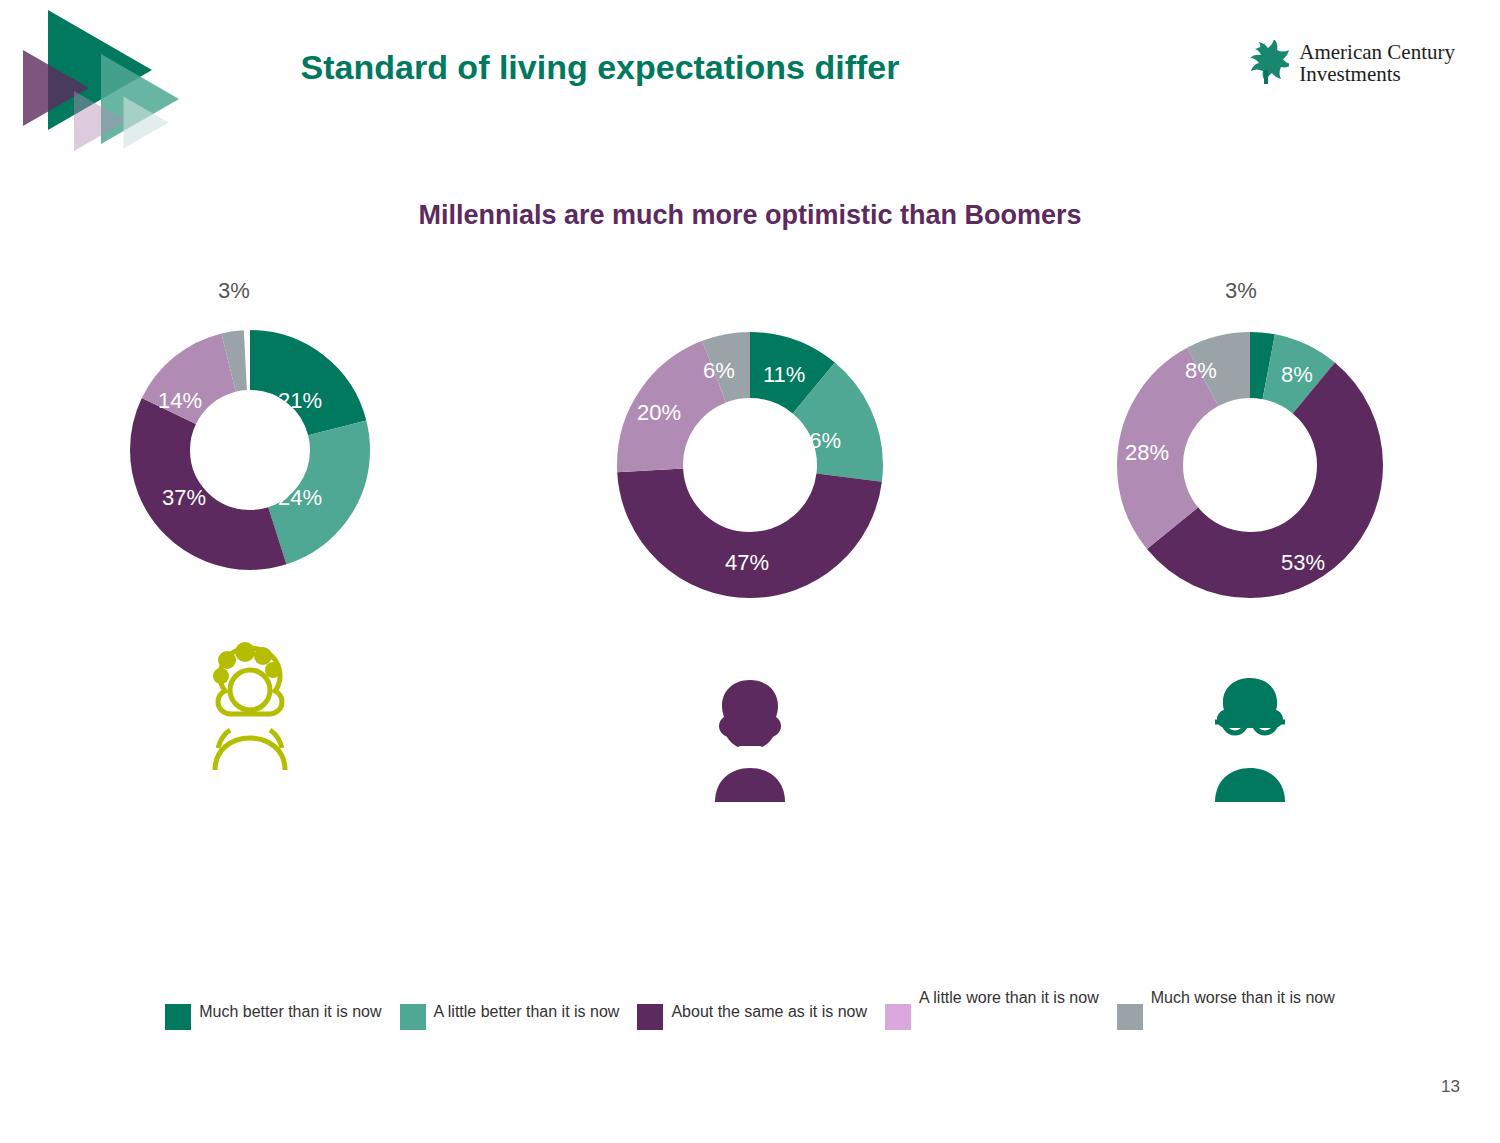American Century
Investments
Standard of living expectations differ
Millennials are much more optimistic than Boomers
21%
24%
37%
14%
3%
11%
16%
47%
20%
6%
8%
53%
28%
8%
3%
Much better than it is now
A little better than it is now
About the same as it is now
A little wore than it is now
Much worse than it is now
13